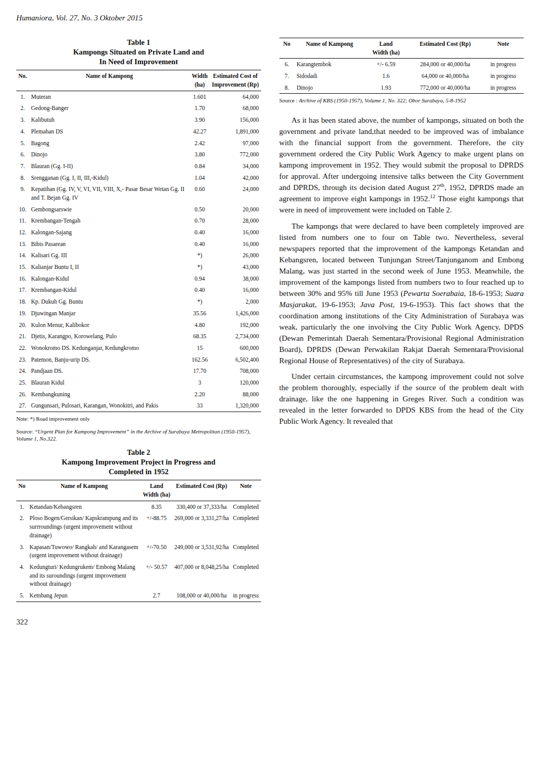Humaniora, Vol. 27, No. 3 Oktober 2015
Table 1
Kampongs Situated on Private Land and
In Need of Improvement
| No. | Name of Kampong | Width (ha) | Estimated Cost of Improvement (Rp) |
| --- | --- | --- | --- |
| 1. | Muteran | 1.601 | 64,000 |
| 2. | Gedong-Banger | 1.70 | 68,000 |
| 3. | Kalibutuh | 3.90 | 156,000 |
| 4. | Plemahan DS | 42.27 | 1,891,000 |
| 5. | Bagong | 2.42 | 97,000 |
| 6. | Dinojo | 3.80 | 772,000 |
| 7. | Blauran (Gg. I-II) | 0.84 | 34,000 |
| 8. | Srengganan (Gg. I, II, III,-Kidul) | 1.04 | 42,000 |
| 9. | Kepatihan (Gg. IV, V, VI, VII, VIII, X,- Pasar Besar Wetan Gg. II and T. Bejan Gg. IV | 0.60 | 24,000 |
| 10. | Gembongsarswie | 0.50 | 20,000 |
| 11. | Krembangan-Tengah | 0.70 | 28,000 |
| 12. | Kalongan-Sajang | 0.40 | 16,000 |
| 13. | Bibis Pasarean | 0.40 | 16,000 |
| 14. | Kalisari Gg. III | *) | 26,000 |
| 15. | Kalianjar Buntu I, II | *) | 43,000 |
| 16. | Kalongan-Kidul | 0.94 | 38,000 |
| 17. | Krembangan-Kidul | 0.40 | 16,000 |
| 18. | Kp. Dukuh Gg. Buntu | *) | 2,000 |
| 19. | Djuwingan Manjar | 35.56 | 1,426,000 |
| 20. | Kulon Menur, Kalibokor | 4.80 | 192,000 |
| 21. | Djetis, Karangpo, Korowelang, Pulo | 68.35 | 2,734,000 |
| 22. | Wonokromo DS. Kedunganjar, Kedungkromo | 15 | 600,000 |
| 23. | Patemon, Banju-urip DS. | 162.56 | 6,502,400 |
| 24. | Pandjaan DS. | 17.70 | 708,000 |
| 25. | Blauran Kidul | 3 | 120,000 |
| 26. | Kembangkuning | 2.20 | 88,000 |
| 27. | Gungunsari, Pulosari, Karangan, Wonokitri, and Pakis | 33 | 1,320,000 |
Note: *) Road improvement only
Source: “Urgent Plan for Kampong Improvement” in the Archive of Surabaya Metropolitan (1950-1957), Volume 1, No.322.
Table 2
Kampong Improvement Project in Progress and
Completed in 1952
| No | Name of Kampong | Land Width (ha) | Estimated Cost (Rp) | Note |
| --- | --- | --- | --- | --- |
| 1. | Ketandan/Kebangsren | 8.35 | 330,400 or 37,333/ha | Completed |
| 2. | Ploso Bogen/Gersikan/ Kapskrampung and its surrroundings (urgent improvement without drainage) | +/-88.75 | 269,000 or 3,331,27/ha | Completed |
| 3. | Kapasan/Tuwowo/ Rangkah/ and Karangasem (urgent improvement without drainage) | +/-70.50 | 249,000 or 3,531,92/ha | Completed |
| 4. | Kedungturi/ Kedungrukem/ Embong Malang and its suroundings (urgent improvement without drainage) | +/- 50.57 | 407,000 or 8,048,25/ha | Completed |
| 5. | Kembang Jepun | 2.7 | 108,000 or 40,000/ha | in progress |
322
| No | Name of Kampong | Land Width (ha) | Estimated Cost (Rp) | Note |
| --- | --- | --- | --- | --- |
| 6. | Karangtembok | +/- 6.59 | 284,000 or 40,000/ha | in progress |
| 7. | Sidodadi | 1.6 | 64,000 or 40,000/ha | in progress |
| 8. | Dinojo | 1.93 | 772,000 or 40,000/ha | in progress |
Source : Archive of KBS (1950-1957), Volume 1, No. 322; Obor Surabaya, 5-8-1952
As it has been stated above, the number of kampongs, situated on both the government and private land,that needed to be improved was of imbalance with the financial support from the government. Therefore, the city government ordered the City Public Work Agency to make urgent plans on kampong improvement in 1952. They would submit the proposal to DPRDS for approval. After undergoing intensive talks between the City Government and DPRDS, through its decision dated August 27th, 1952, DPRDS made an agreement to improve eight kampongs in 1952.12 Those eight kampongs that were in need of improvement were included on Table 2.
The kampongs that were declared to have been completely improved are listed from numbers one to four on Table two. Nevertheless, several newspapers reported that the improvement of the kampongs Ketandan and Kebangsren, located between Tunjungan Street/Tanjunganom and Embong Malang, was just started in the second week of June 1953. Meanwhile, the improvement of the kampongs listed from numbers two to four reached up to between 30% and 95% till June 1953 (Pewarta Soerabaia, 18-6-1953; Suara Masjarakat, 19-6-1953; Java Post, 19-6-1953). This fact shows that the coordination among institutions of the City Administration of Surabaya was weak, particularly the one involving the City Public Work Agency, DPDS (Dewan Pemerintah Daerah Sementara/Provisional Regional Administration Board), DPRDS (Dewan Perwakilan Rakjat Daerah Sementara/Provisional Regional House of Representatives) of the city of Surabaya.
Under certain circumstances, the kampong improvement could not solve the problem thoroughly, especially if the source of the problem dealt with drainage, like the one happening in Greges River. Such a condition was revealed in the letter forwarded to DPDS KBS from the head of the City Public Work Agency. It revealed that